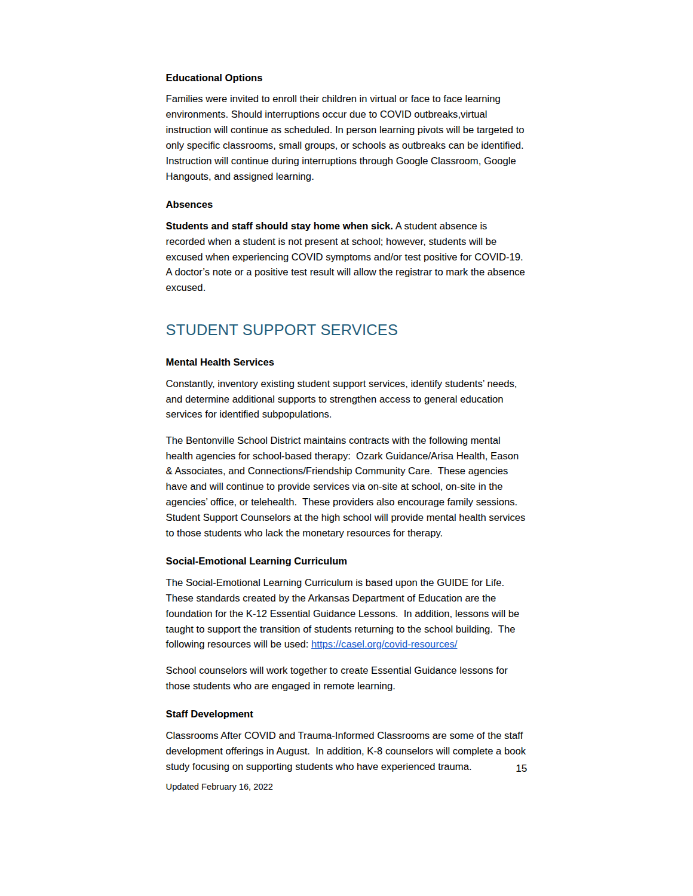Educational Options
Families were invited to enroll their children in virtual or face to face learning environments. Should interruptions occur due to COVID outbreaks,virtual instruction will continue as scheduled. In person learning pivots will be targeted to only specific classrooms, small groups, or schools as outbreaks can be identified. Instruction will continue during interruptions through Google Classroom, Google Hangouts, and assigned learning.
Absences
Students and staff should stay home when sick. A student absence is recorded when a student is not present at school; however, students will be excused when experiencing COVID symptoms and/or test positive for COVID-19. A doctor’s note or a positive test result will allow the registrar to mark the absence excused.
STUDENT SUPPORT SERVICES
Mental Health Services
Constantly, inventory existing student support services, identify students’ needs, and determine additional supports to strengthen access to general education services for identified subpopulations.
The Bentonville School District maintains contracts with the following mental health agencies for school-based therapy: Ozark Guidance/Arisa Health, Eason & Associates, and Connections/Friendship Community Care. These agencies have and will continue to provide services via on-site at school, on-site in the agencies’ office, or telehealth. These providers also encourage family sessions. Student Support Counselors at the high school will provide mental health services to those students who lack the monetary resources for therapy.
Social-Emotional Learning Curriculum
The Social-Emotional Learning Curriculum is based upon the GUIDE for Life. These standards created by the Arkansas Department of Education are the foundation for the K-12 Essential Guidance Lessons. In addition, lessons will be taught to support the transition of students returning to the school building. The following resources will be used: https://casel.org/covid-resources/
School counselors will work together to create Essential Guidance lessons for those students who are engaged in remote learning.
Staff Development
Classrooms After COVID and Trauma-Informed Classrooms are some of the staff development offerings in August. In addition, K-8 counselors will complete a book study focusing on supporting students who have experienced trauma.
15
Updated February 16, 2022